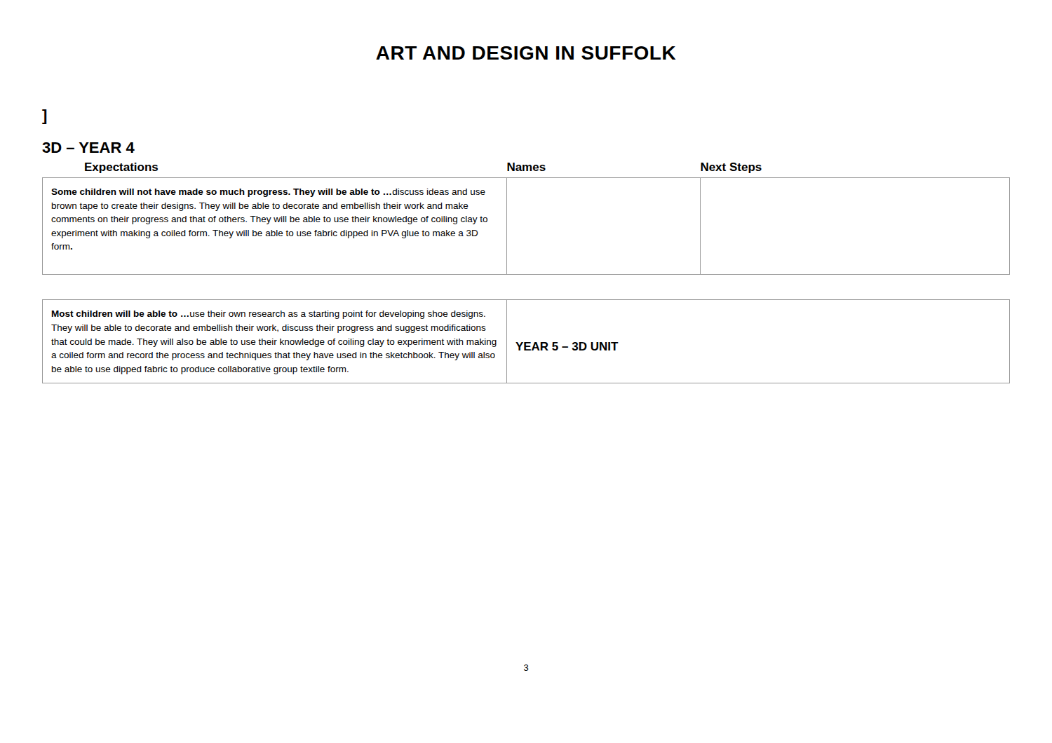ART AND DESIGN IN SUFFOLK
]
3D – YEAR 4
Expectations
Names
Next Steps
| Some children will not have made so much progress. They will be able to … discuss ideas and use brown tape to create their designs. They will be able to decorate and embellish their work and make comments on their progress and that of others. They will be able to use their knowledge of coiling clay to experiment with making a coiled form. They will be able to use fabric dipped in PVA glue to make a 3D form . | | |
| Most children will be able to … use their own research as a starting point for developing shoe designs. They will be able to decorate and embellish their work, discuss their progress and suggest modifications that could be made. They will also be able to use their knowledge of coiling clay to experiment with making a coiled form and record the process and techniques that they have used in the sketchbook. They will also be able to use dipped fabric to produce collaborative group textile form. | YEAR 5 – 3D UNIT |
3